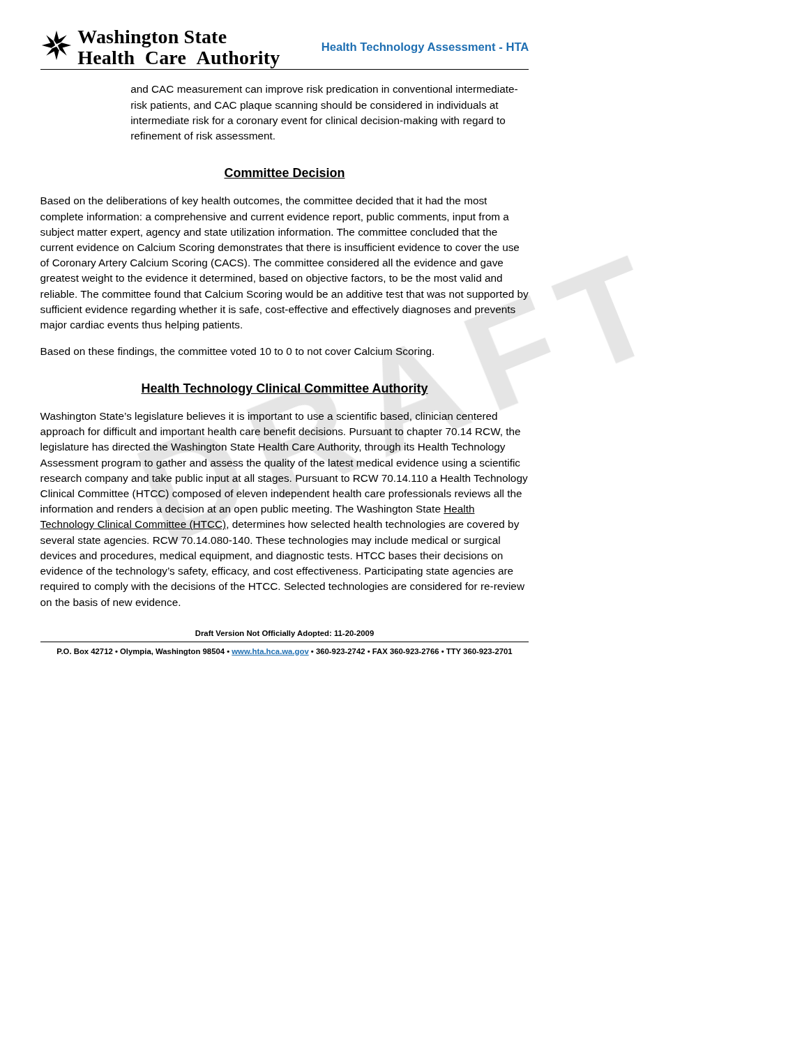DRAFT
Washington State Health Care Authority
Health Technology Assessment - HTA
and CAC measurement can improve risk predication in conventional intermediate-risk patients, and CAC plaque scanning should be considered in individuals at intermediate risk for a coronary event for clinical decision-making with regard to refinement of risk assessment.
Committee Decision
Based on the deliberations of key health outcomes, the committee decided that it had the most complete information: a comprehensive and current evidence report, public comments, input from a subject matter expert, agency and state utilization information. The committee concluded that the current evidence on Calcium Scoring demonstrates that there is insufficient evidence to cover the use of Coronary Artery Calcium Scoring (CACS). The committee considered all the evidence and gave greatest weight to the evidence it determined, based on objective factors, to be the most valid and reliable. The committee found that Calcium Scoring would be an additive test that was not supported by sufficient evidence regarding whether it is safe, cost-effective and effectively diagnoses and prevents major cardiac events thus helping patients.
Based on these findings, the committee voted 10 to 0 to not cover Calcium Scoring.
Health Technology Clinical Committee Authority
Washington State’s legislature believes it is important to use a scientific based, clinician centered approach for difficult and important health care benefit decisions. Pursuant to chapter 70.14 RCW, the legislature has directed the Washington State Health Care Authority, through its Health Technology Assessment program to gather and assess the quality of the latest medical evidence using a scientific research company and take public input at all stages. Pursuant to RCW 70.14.110 a Health Technology Clinical Committee (HTCC) composed of eleven independent health care professionals reviews all the information and renders a decision at an open public meeting. The Washington State Health Technology Clinical Committee (HTCC), determines how selected health technologies are covered by several state agencies. RCW 70.14.080-140. These technologies may include medical or surgical devices and procedures, medical equipment, and diagnostic tests. HTCC bases their decisions on evidence of the technology’s safety, efficacy, and cost effectiveness. Participating state agencies are required to comply with the decisions of the HTCC. Selected technologies are considered for re-review on the basis of new evidence.
Draft Version Not Officially Adopted: 11-20-2009
P.O. Box 42712 • Olympia, Washington 98504 • www.hta.hca.wa.gov • 360-923-2742 • FAX 360-923-2766 • TTY 360-923-2701